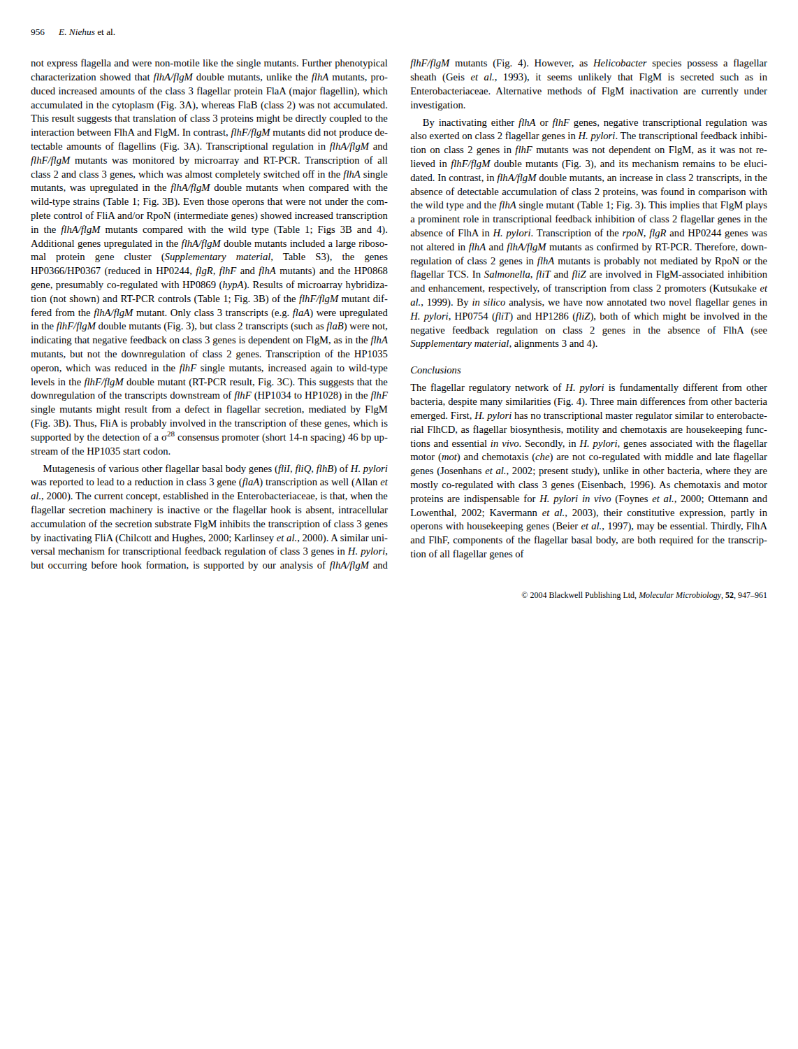956 E. Niehus et al.
not express flagella and were non-motile like the single mutants. Further phenotypical characterization showed that flhA/flgM double mutants, unlike the flhA mutants, produced increased amounts of the class 3 flagellar protein FlaA (major flagellin), which accumulated in the cytoplasm (Fig. 3A), whereas FlaB (class 2) was not accumulated. This result suggests that translation of class 3 proteins might be directly coupled to the interaction between FlhA and FlgM. In contrast, flhF/flgM mutants did not produce detectable amounts of flagellins (Fig. 3A). Transcriptional regulation in flhA/flgM and flhF/flgM mutants was monitored by microarray and RT-PCR. Transcription of all class 2 and class 3 genes, which was almost completely switched off in the flhA single mutants, was upregulated in the flhA/flgM double mutants when compared with the wild-type strains (Table 1; Fig. 3B). Even those operons that were not under the complete control of FliA and/or RpoN (intermediate genes) showed increased transcription in the flhA/flgM mutants compared with the wild type (Table 1; Figs 3B and 4). Additional genes upregulated in the flhA/flgM double mutants included a large ribosomal protein gene cluster (Supplementary material, Table S3), the genes HP0366/HP0367 (reduced in HP0244, flgR, flhF and flhA mutants) and the HP0868 gene, presumably co-regulated with HP0869 (hypA). Results of microarray hybridization (not shown) and RT-PCR controls (Table 1; Fig. 3B) of the flhF/flgM mutant differed from the flhA/flgM mutant. Only class 3 transcripts (e.g. flaA) were upregulated in the flhF/flgM double mutants (Fig. 3), but class 2 transcripts (such as flaB) were not, indicating that negative feedback on class 3 genes is dependent on FlgM, as in the flhA mutants, but not the downregulation of class 2 genes. Transcription of the HP1035 operon, which was reduced in the flhF single mutants, increased again to wild-type levels in the flhF/flgM double mutant (RT-PCR result, Fig. 3C). This suggests that the downregulation of the transcripts downstream of flhF (HP1034 to HP1028) in the flhF single mutants might result from a defect in flagellar secretion, mediated by FlgM (Fig. 3B). Thus, FliA is probably involved in the transcription of these genes, which is supported by the detection of a σ28 consensus promoter (short 14-n spacing) 46 bp upstream of the HP1035 start codon.
Mutagenesis of various other flagellar basal body genes (fliI, fliQ, flhB) of H. pylori was reported to lead to a reduction in class 3 gene (flaA) transcription as well (Allan et al., 2000). The current concept, established in the Enterobacteriaceae, is that, when the flagellar secretion machinery is inactive or the flagellar hook is absent, intracellular accumulation of the secretion substrate FlgM inhibits the transcription of class 3 genes by inactivating FliA (Chilcott and Hughes, 2000; Karlinsey et al., 2000). A similar universal mechanism for transcriptional feedback regulation of class 3 genes in H. pylori, but occurring before hook formation, is supported by our analysis of flhA/flgM and flhF/flgM mutants (Fig. 4). However, as Helicobacter species possess a flagellar sheath (Geis et al., 1993), it seems unlikely that FlgM is secreted such as in Enterobacteriaceae. Alternative methods of FlgM inactivation are currently under investigation.
By inactivating either flhA or flhF genes, negative transcriptional regulation was also exerted on class 2 flagellar genes in H. pylori. The transcriptional feedback inhibition on class 2 genes in flhF mutants was not dependent on FlgM, as it was not relieved in flhF/flgM double mutants (Fig. 3), and its mechanism remains to be elucidated. In contrast, in flhA/flgM double mutants, an increase in class 2 transcripts, in the absence of detectable accumulation of class 2 proteins, was found in comparison with the wild type and the flhA single mutant (Table 1; Fig. 3). This implies that FlgM plays a prominent role in transcriptional feedback inhibition of class 2 flagellar genes in the absence of FlhA in H. pylori. Transcription of the rpoN, flgR and HP0244 genes was not altered in flhA and flhA/flgM mutants as confirmed by RT-PCR. Therefore, downregulation of class 2 genes in flhA mutants is probably not mediated by RpoN or the flagellar TCS. In Salmonella, fliT and fliZ are involved in FlgM-associated inhibition and enhancement, respectively, of transcription from class 2 promoters (Kutsukake et al., 1999). By in silico analysis, we have now annotated two novel flagellar genes in H. pylori, HP0754 (fliT) and HP1286 (fliZ), both of which might be involved in the negative feedback regulation on class 2 genes in the absence of FlhA (see Supplementary material, alignments 3 and 4).
Conclusions
The flagellar regulatory network of H. pylori is fundamentally different from other bacteria, despite many similarities (Fig. 4). Three main differences from other bacteria emerged. First, H. pylori has no transcriptional master regulator similar to enterobacterial FlhCD, as flagellar biosynthesis, motility and chemotaxis are housekeeping functions and essential in vivo. Secondly, in H. pylori, genes associated with the flagellar motor (mot) and chemotaxis (che) are not co-regulated with middle and late flagellar genes (Josenhans et al., 2002; present study), unlike in other bacteria, where they are mostly co-regulated with class 3 genes (Eisenbach, 1996). As chemotaxis and motor proteins are indispensable for H. pylori in vivo (Foynes et al., 2000; Ottemann and Lowenthal, 2002; Kavermann et al., 2003), their constitutive expression, partly in operons with housekeeping genes (Beier et al., 1997), may be essential. Thirdly, FlhA and FlhF, components of the flagellar basal body, are both required for the transcription of all flagellar genes of
© 2004 Blackwell Publishing Ltd, Molecular Microbiology, 52, 947–961